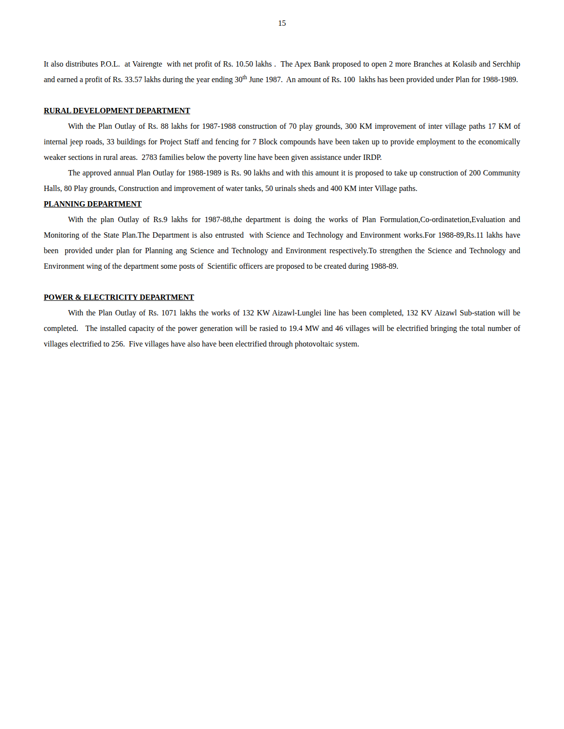15
It also distributes P.O.L. at Vairengte with net profit of Rs. 10.50 lakhs . The Apex Bank proposed to open 2 more Branches at Kolasib and Serchhip and earned a profit of Rs. 33.57 lakhs during the year ending 30th June 1987. An amount of Rs. 100 lakhs has been provided under Plan for 1988-1989.
RURAL DEVELOPMENT DEPARTMENT
With the Plan Outlay of Rs. 88 lakhs for 1987-1988 construction of 70 play grounds, 300 KM improvement of inter village paths 17 KM of internal jeep roads, 33 buildings for Project Staff and fencing for 7 Block compounds have been taken up to provide employment to the economically weaker sections in rural areas. 2783 families below the poverty line have been given assistance under IRDP.
The approved annual Plan Outlay for 1988-1989 is Rs. 90 lakhs and with this amount it is proposed to take up construction of 200 Community Halls, 80 Play grounds, Construction and improvement of water tanks, 50 urinals sheds and 400 KM inter Village paths.
PLANNING DEPARTMENT
With the plan Outlay of Rs.9 lakhs for 1987-88,the department is doing the works of Plan Formulation,Co-ordinatetion,Evaluation and Monitoring of the State Plan.The Department is also entrusted with Science and Technology and Environment works.For 1988-89,Rs.11 lakhs have been provided under plan for Planning ang Science and Technology and Environment respectively.To strengthen the Science and Technology and Environment wing of the department some posts of Scientific officers are proposed to be created during 1988-89.
POWER & ELECTRICITY DEPARTMENT
With the Plan Outlay of Rs. 1071 lakhs the works of 132 KW Aizawl-Lunglei line has been completed, 132 KV Aizawl Sub-station will be completed. The installed capacity of the power generation will be rasied to 19.4 MW and 46 villages will be electrified bringing the total number of villages electrified to 256. Five villages have also have been electrified through photovoltaic system.